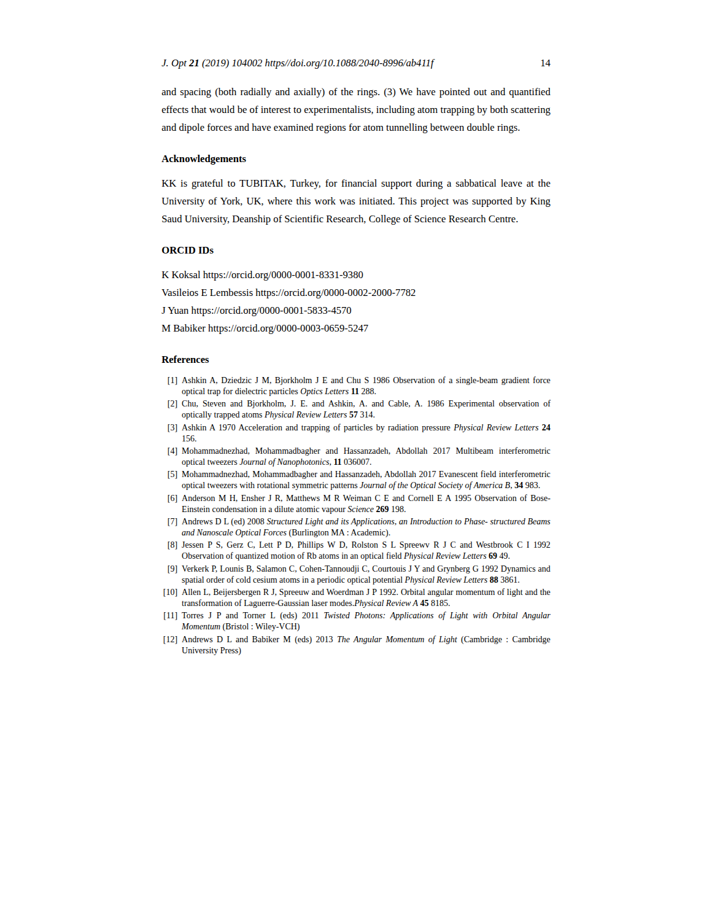J. Opt 21 (2019) 104002 https//doi.org/10.1088/2040-8996/ab411f
14
and spacing (both radially and axially) of the rings. (3) We have pointed out and quantified effects that would be of interest to experimentalists, including atom trapping by both scattering and dipole forces and have examined regions for atom tunnelling between double rings.
Acknowledgements
KK is grateful to TUBITAK, Turkey, for financial support during a sabbatical leave at the University of York, UK, where this work was initiated. This project was supported by King Saud University, Deanship of Scientific Research, College of Science Research Centre.
ORCID IDs
K Koksal https://orcid.org/0000-0001-8331-9380
Vasileios E Lembessis https://orcid.org/0000-0002-2000-7782
J Yuan https://orcid.org/0000-0001-5833-4570
M Babiker https://orcid.org/0000-0003-0659-5247
References
[1] Ashkin A, Dziedzic J M, Bjorkholm J E and Chu S 1986 Observation of a single-beam gradient force optical trap for dielectric particles Optics Letters 11 288.
[2] Chu, Steven and Bjorkholm, J. E. and Ashkin, A. and Cable, A. 1986 Experimental observation of optically trapped atoms Physical Review Letters 57 314.
[3] Ashkin A 1970 Acceleration and trapping of particles by radiation pressure Physical Review Letters 24 156.
[4] Mohammadnezhad, Mohammadbagher and Hassanzadeh, Abdollah 2017 Multibeam interferometric optical tweezers Journal of Nanophotonics, 11 036007.
[5] Mohammadnezhad, Mohammadbagher and Hassanzadeh, Abdollah 2017 Evanescent field interferometric optical tweezers with rotational symmetric patterns Journal of the Optical Society of America B, 34 983.
[6] Anderson M H, Ensher J R, Matthews M R Weiman C E and Cornell E A 1995 Observation of Bose-Einstein condensation in a dilute atomic vapour Science 269 198.
[7] Andrews D L (ed) 2008 Structured Light and its Applications, an Introduction to Phase- structured Beams and Nanoscale Optical Forces (Burlington MA : Academic).
[8] Jessen P S, Gerz C, Lett P D, Phillips W D, Rolston S L Spreewv R J C and Westbrook C I 1992 Observation of quantized motion of Rb atoms in an optical field Physical Review Letters 69 49.
[9] Verkerk P, Lounis B, Salamon C, Cohen-Tannoudji C, Courtouis J Y and Grynberg G 1992 Dynamics and spatial order of cold cesium atoms in a periodic optical potential Physical Review Letters 88 3861.
[10] Allen L, Beijersbergen R J, Spreeuw and Woerdman J P 1992. Orbital angular momentum of light and the transformation of Laguerre-Gaussian laser modes.Physical Review A 45 8185.
[11] Torres J P and Torner L (eds) 2011 Twisted Photons: Applications of Light with Orbital Angular Momentum (Bristol : Wiley-VCH)
[12] Andrews D L and Babiker M (eds) 2013 The Angular Momentum of Light (Cambridge : Cambridge University Press)